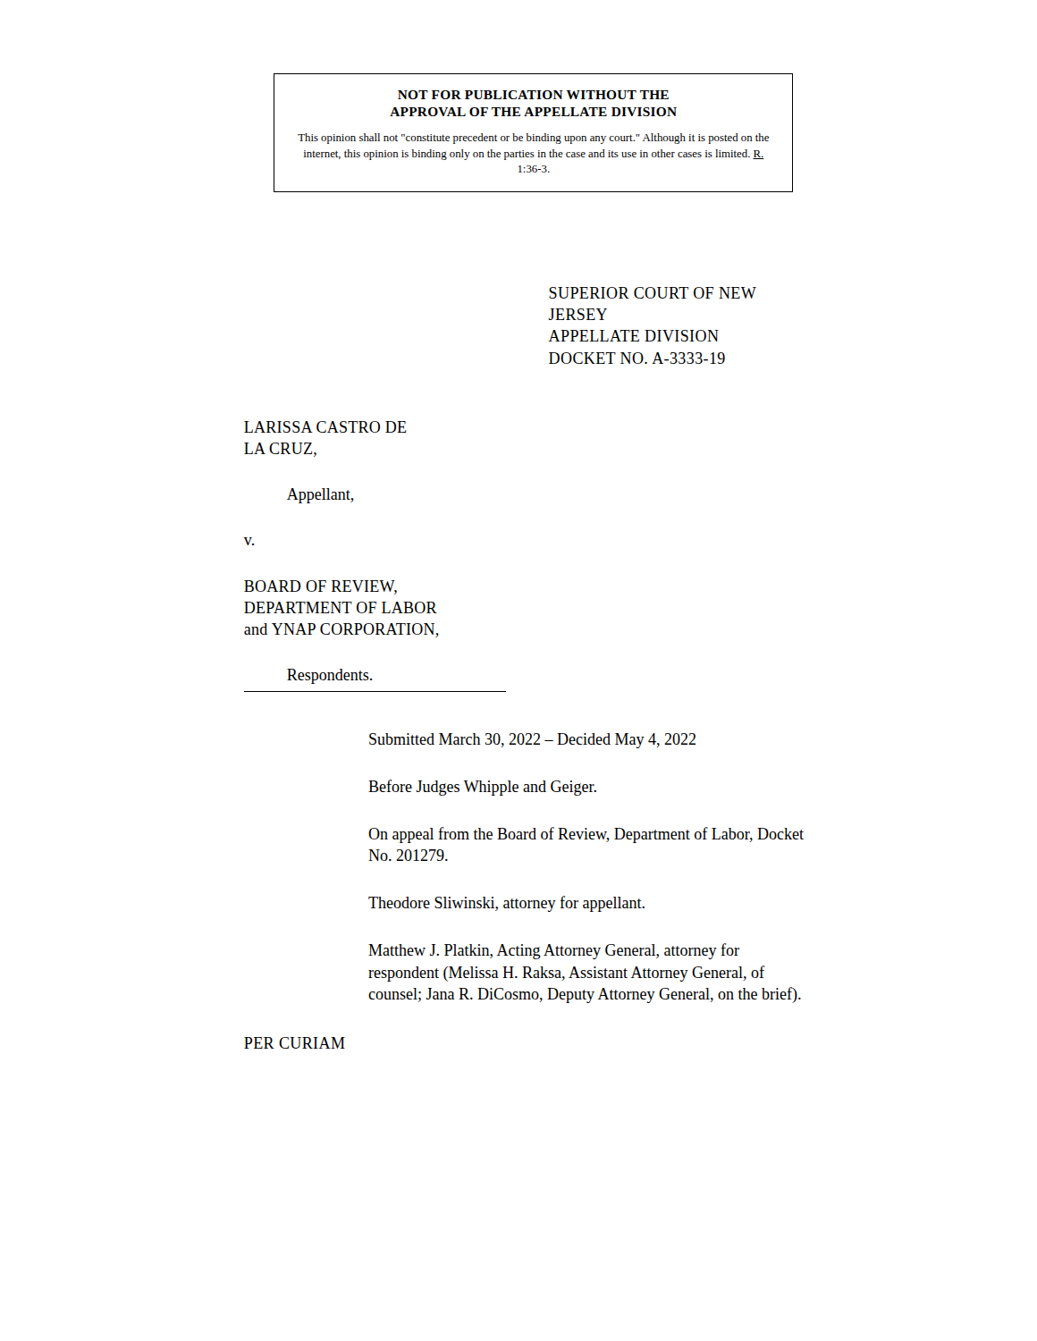NOT FOR PUBLICATION WITHOUT THE
APPROVAL OF THE APPELLATE DIVISION
This opinion shall not "constitute precedent or be binding upon any court." Although it is posted on the internet, this opinion is binding only on the parties in the case and its use in other cases is limited. R. 1:36-3.
SUPERIOR COURT OF NEW JERSEY
APPELLATE DIVISION
DOCKET NO. A-3333-19
LARISSA CASTRO DE
LA CRUZ,
Appellant,
v.
BOARD OF REVIEW,
DEPARTMENT OF LABOR
and YNAP CORPORATION,
Respondents.
Submitted March 30, 2022 – Decided May 4, 2022
Before Judges Whipple and Geiger.
On appeal from the Board of Review, Department of Labor, Docket No. 201279.
Theodore Sliwinski, attorney for appellant.
Matthew J. Platkin, Acting Attorney General, attorney for respondent (Melissa H. Raksa, Assistant Attorney General, of counsel; Jana R. DiCosmo, Deputy Attorney General, on the brief).
PER CURIAM